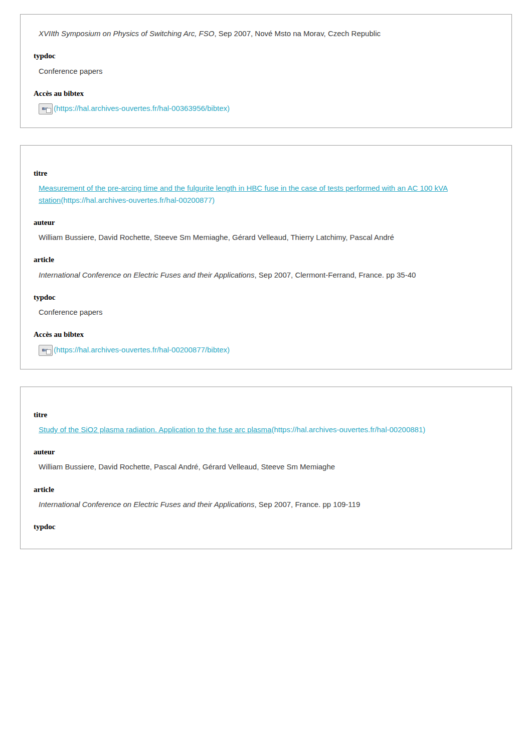XVIIth Symposium on Physics of Switching Arc, FSO, Sep 2007, Nové Msto na Morav, Czech Republic
typdoc
Conference papers
Accès au bibtex
Bib (https://hal.archives-ouvertes.fr/hal-00363956/bibtex)
titre
Measurement of the pre-arcing time and the fulgurite length in HBC fuse in the case of tests performed with an AC 100 kVA station(https://hal.archives-ouvertes.fr/hal-00200877)
auteur
William Bussiere, David Rochette, Steeve Sm Memiaghe, Gérard Velleaud, Thierry Latchimy, Pascal André
article
International Conference on Electric Fuses and their Applications, Sep 2007, Clermont-Ferrand, France. pp 35-40
typdoc
Conference papers
Accès au bibtex
Bib (https://hal.archives-ouvertes.fr/hal-00200877/bibtex)
titre
Study of the SiO2 plasma radiation. Application to the fuse arc plasma(https://hal.archives-ouvertes.fr/hal-00200881)
auteur
William Bussiere, David Rochette, Pascal André, Gérard Velleaud, Steeve Sm Memiaghe
article
International Conference on Electric Fuses and their Applications, Sep 2007, France. pp 109-119
typdoc